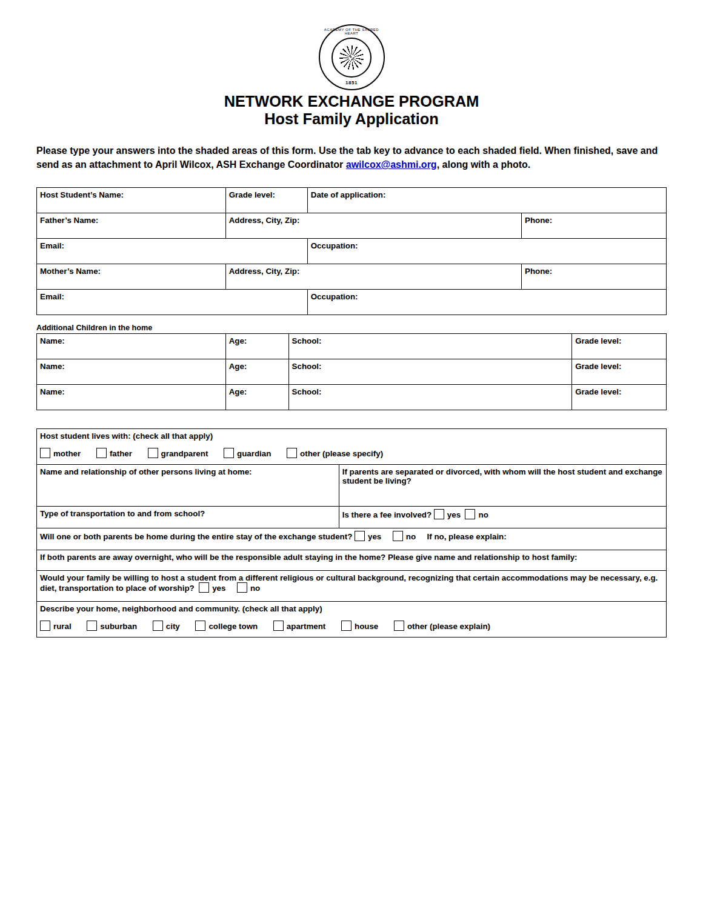Academy of the Sacred Heart
1851
NETWORK EXCHANGE PROGRAM
Host Family Application
Please type your answers into the shaded areas of this form. Use the tab key to advance to each shaded field. When finished, save and send as an attachment to April Wilcox, ASH Exchange Coordinator awilcox@ashmi.org, along with a photo.
| Host Student’s Name: | Grade level: | Date of application: |
| Father’s Name: | Address, City, Zip: | Phone: |
| Email: | Occupation: |
| Mother’s Name: | Address, City, Zip: | Phone: |
| Email: | Occupation: |
Additional Children in the home
| Name: | Age: | School: | Grade level: |
| Name: | Age: | School: | Grade level: |
| Name: | Age: | School: | Grade level: |
| Host student lives with: (check all that apply) mother father grandparent guardian other (please specify) |
| Name and relationship of other persons living at home: | If parents are separated or divorced, with whom will the host student and exchange student be living? |
| Type of transportation to and from school? | Is there a fee involved? yes no |
| Will one or both parents be home during the entire stay of the exchange student? yes no If no, please explain: |
| If both parents are away overnight, who will be the responsible adult staying in the home? Please give name and relationship to host family: |
| Would your family be willing to host a student from a different religious or cultural background, recognizing that certain accommodations may be necessary, e.g. diet, transportation to place of worship? yes no |
| Describe your home, neighborhood and community. (check all that apply) rural suburban city college town apartment house other (please explain) |